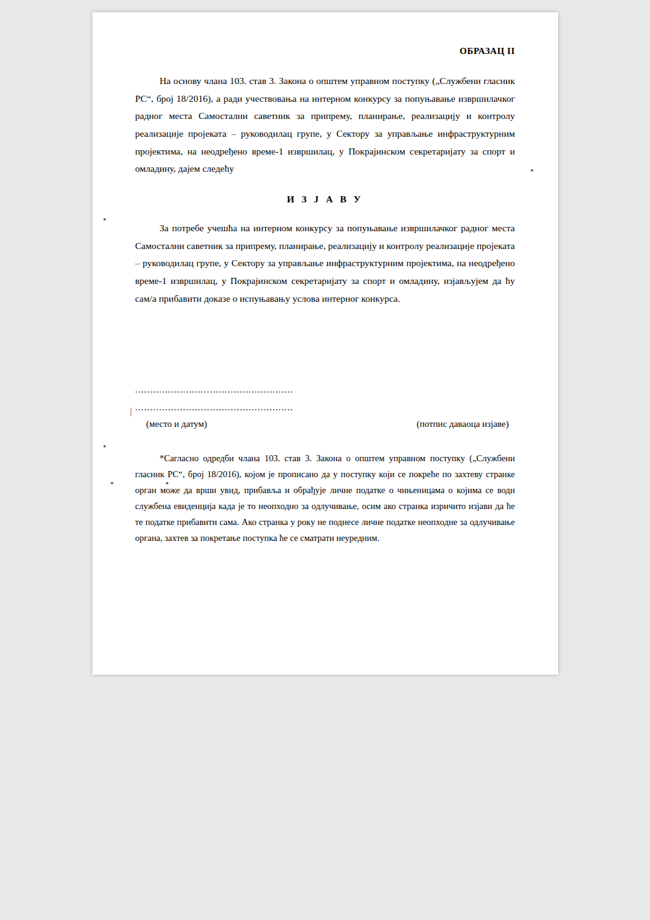ОБРАЗАЦ II
На основу члана 103. став 3. Закона о општем управном поступку („Службени гласник РС“, број 18/2016), а ради учествовања на интерном конкурсу за попуњавање извршилачког радног места Самостални саветник за припрему, планирање, реализацију и контролу реализације пројеката – руководилац групе, у Сектору за управљање инфраструктурним пројектима, на неодређено време-1 извршилац, у Покрајинском секретаријату за спорт и омладину, дајем следећу
И З Ј А В У
За потребе учешћа на интерном конкурсу за попуњавање извршилачког радног места Самостални саветник за припрему, планирање, реализацију и контролу реализације пројеката – руководилац групе, у Сектору за управљање инфраструктурним пројектима, на неодређено време-1 извршилац, у Покрајинском секретаријату за спорт и омладину, изјављујем да ћу сам/а прибавити доказе о испуњавању услова интерног конкурса.
.....................................................
.....................................................
(место и датум) (потпис даваоца изјаве)
*Сагласно одредби члана 103. став 3. Закона о општем управном поступку („Службени гласник РС“, број 18/2016), којом је прописано да у поступку који се покреће по захтеву странке орган може да врши увид, прибавља и обрађује личне податке о чињеницама о којима се води службена евиденција када је то неопходно за одлучивање, осим ако странка изричито изјави да ће те податке прибавити сама. Ако странка у року не поднесе личне податке неопходне за одлучивање органа, захтев за покретање поступка ће се сматрати неуредним.
▪ ▪ ▪ ▪ ▪ \